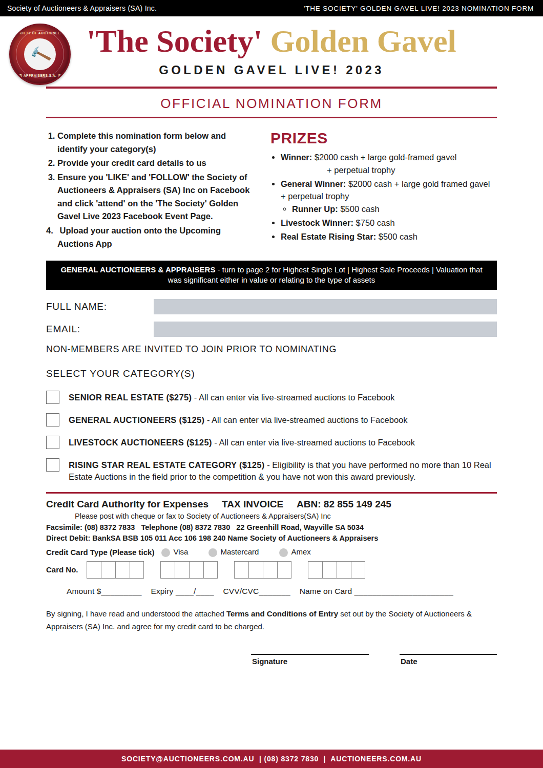Society of Auctioneers & Appraisers (SA) Inc.
'THE SOCIETY' GOLDEN GAVEL LIVE! 2023 NOMINATION FORM
Society of Auctioneers and Appraisers S.A. Inc.
🔨
'The Society' Golden Gavel
GOLDEN GAVEL LIVE! 2023
OFFICIAL NOMINATION FORM
Complete this nomination form below and identify your category(s)
Provide your credit card details to us
Ensure you 'LIKE' and 'FOLLOW' the Society of Auctioneers & Appraisers (SA) Inc on Facebook and click 'attend' on the 'The Society' Golden Gavel Live 2023 Facebook Event Page.
Upload your auction onto the Upcoming Auctions App
PRIZES
Winner: $2000 cash + large gold-framed gavel + perpetual trophy
General Winner: $2000 cash + large gold framed gavel + perpetual trophy
Runner Up: $500 cash
Livestock Winner: $750 cash
Real Estate Rising Star: $500 cash
GENERAL AUCTIONEERS & APPRAISERS - turn to page 2 for Highest Single Lot | Highest Sale Proceeds | Valuation that was significant either in value or relating to the type of assets
FULL NAME:
EMAIL:
NON-MEMBERS ARE INVITED TO JOIN PRIOR TO NOMINATING
SELECT YOUR CATEGORY(S)
SENIOR REAL ESTATE ($275) - All can enter via live-streamed auctions to Facebook
GENERAL AUCTIONEERS ($125) - All can enter via live-streamed auctions to Facebook
LIVESTOCK AUCTIONEERS ($125) - All can enter via live-streamed auctions to Facebook
RISING STAR REAL ESTATE CATEGORY ($125) - Eligibility is that you have performed no more than 10 Real Estate Auctions in the field prior to the competition & you have not won this award previously.
Credit Card Authority for Expenses TAX INVOICE ABN: 82 855 149 245
Please post with cheque or fax to Society of Auctioneers & Appraisers(SA) Inc
Facsimile: (08) 8372 7833 Telephone (08) 8372 7830 22 Greenhill Road, Wayville SA 5034
Direct Debit: BankSA BSB 105 011 Acc 106 198 240 Name Society of Auctioneers & Appraisers
Credit Card Type (Please tick) Visa Mastercard Amex
Card No.
Amount $_________ Expiry ____/____ CVV/CVC_______ Name on Card ______________________
By signing, I have read and understood the attached Terms and Conditions of Entry set out by the Society of Auctioneers & Appraisers (SA) Inc. and agree for my credit card to be charged.
Signature
Date
SOCIETY@AUCTIONEERS.COM.AU | (08) 8372 7830 | AUCTIONEERS.COM.AU